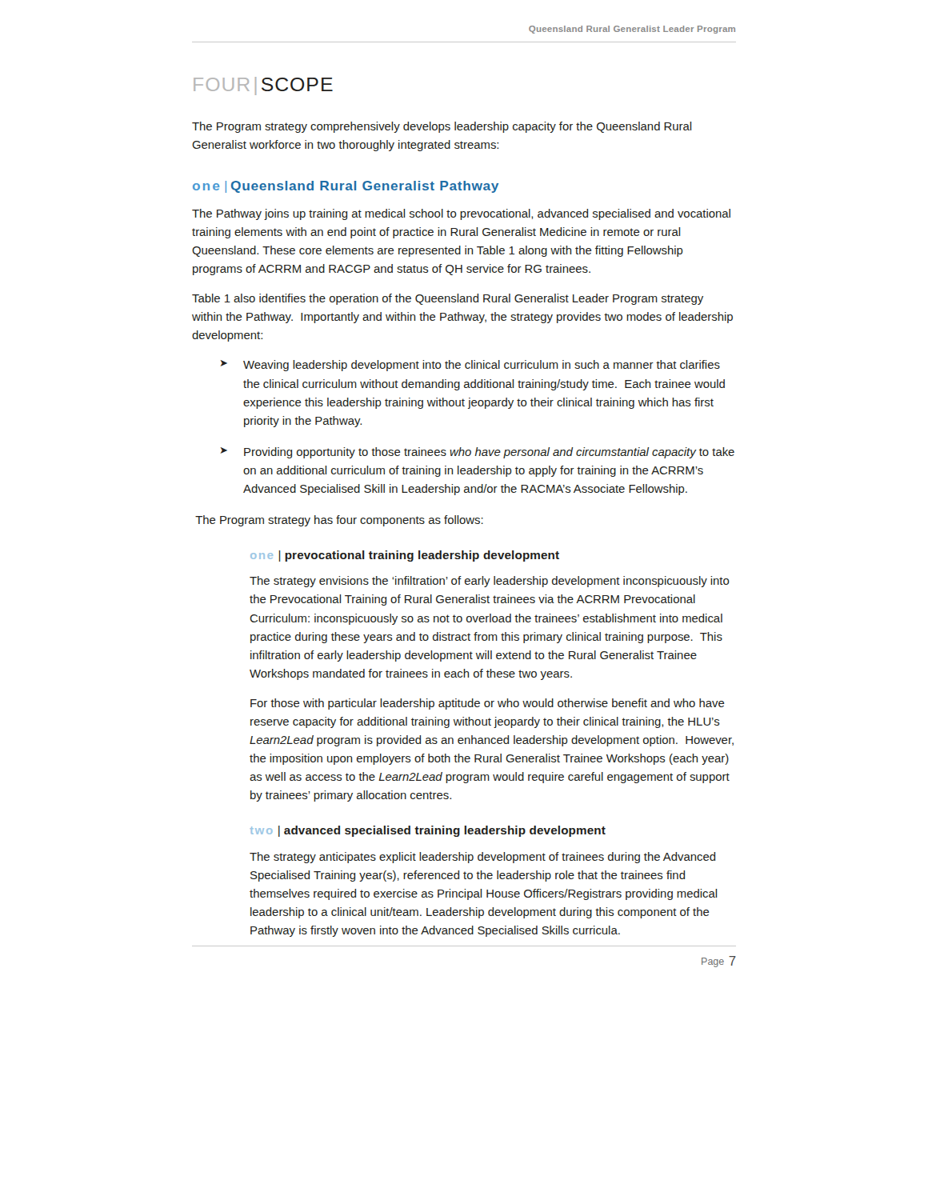Queensland Rural Generalist Leader Program
FOUR|SCOPE
The Program strategy comprehensively develops leadership capacity for the Queensland Rural Generalist workforce in two thoroughly integrated streams:
one|Queensland Rural Generalist Pathway
The Pathway joins up training at medical school to prevocational, advanced specialised and vocational training elements with an end point of practice in Rural Generalist Medicine in remote or rural Queensland. These core elements are represented in Table 1 along with the fitting Fellowship programs of ACRRM and RACGP and status of QH service for RG trainees.
Table 1 also identifies the operation of the Queensland Rural Generalist Leader Program strategy within the Pathway. Importantly and within the Pathway, the strategy provides two modes of leadership development:
Weaving leadership development into the clinical curriculum in such a manner that clarifies the clinical curriculum without demanding additional training/study time. Each trainee would experience this leadership training without jeopardy to their clinical training which has first priority in the Pathway.
Providing opportunity to those trainees who have personal and circumstantial capacity to take on an additional curriculum of training in leadership to apply for training in the ACRRM’s Advanced Specialised Skill in Leadership and/or the RACMA’s Associate Fellowship.
The Program strategy has four components as follows:
one|prevocational training leadership development
The strategy envisions the ‘infiltration’ of early leadership development inconspicuously into the Prevocational Training of Rural Generalist trainees via the ACRRM Prevocational Curriculum: inconspicuously so as not to overload the trainees’ establishment into medical practice during these years and to distract from this primary clinical training purpose. This infiltration of early leadership development will extend to the Rural Generalist Trainee Workshops mandated for trainees in each of these two years.
For those with particular leadership aptitude or who would otherwise benefit and who have reserve capacity for additional training without jeopardy to their clinical training, the HLU’s Learn2Lead program is provided as an enhanced leadership development option. However, the imposition upon employers of both the Rural Generalist Trainee Workshops (each year) as well as access to the Learn2Lead program would require careful engagement of support by trainees’ primary allocation centres.
two|advanced specialised training leadership development
The strategy anticipates explicit leadership development of trainees during the Advanced Specialised Training year(s), referenced to the leadership role that the trainees find themselves required to exercise as Principal House Officers/Registrars providing medical leadership to a clinical unit/team. Leadership development during this component of the Pathway is firstly woven into the Advanced Specialised Skills curricula.
Page 7